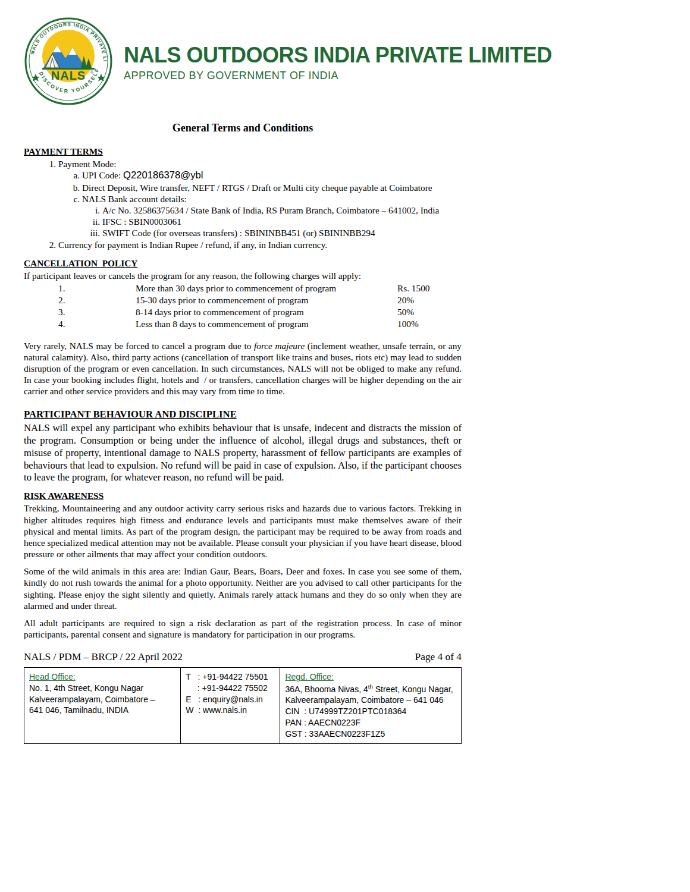NALS OUTDOORS INDIA PRIVATE LIMITED DISCOVER YOURSELF NALS ®
NALS OUTDOORS INDIA PRIVATE LIMITED
APPROVED BY GOVERNMENT OF INDIA
General Terms and Conditions
PAYMENT TERMS
Payment Mode:
UPI Code: Q220186378@ybl
Direct Deposit, Wire transfer, NEFT / RTGS / Draft or Multi city cheque payable at Coimbatore
NALS Bank account details:
A/c No. 32586375634 / State Bank of India, RS Puram Branch, Coimbatore – 641002, India
IFSC : SBIN0003061
SWIFT Code (for overseas transfers) : SBININBB451 (or) SBININBB294
Currency for payment is Indian Rupee / refund, if any, in Indian currency.
CANCELLATION POLICY
If participant leaves or cancels the program for any reason, the following charges will apply:
| 1. | More than 30 days prior to commencement of program | Rs. 1500 |
| 2. | 15-30 days prior to commencement of program | 20% |
| 3. | 8-14 days prior to commencement of program | 50% |
| 4. | Less than 8 days to commencement of program | 100% |
Very rarely, NALS may be forced to cancel a program due to force majeure (inclement weather, unsafe terrain, or any natural calamity). Also, third party actions (cancellation of transport like trains and buses, riots etc) may lead to sudden disruption of the program or even cancellation. In such circumstances, NALS will not be obliged to make any refund. In case your booking includes flight, hotels and / or transfers, cancellation charges will be higher depending on the air carrier and other service providers and this may vary from time to time.
PARTICIPANT BEHAVIOUR AND DISCIPLINE
NALS will expel any participant who exhibits behaviour that is unsafe, indecent and distracts the mission of the program. Consumption or being under the influence of alcohol, illegal drugs and substances, theft or misuse of property, intentional damage to NALS property, harassment of fellow participants are examples of behaviours that lead to expulsion. No refund will be paid in case of expulsion. Also, if the participant chooses to leave the program, for whatever reason, no refund will be paid.
RISK AWARENESS
Trekking, Mountaineering and any outdoor activity carry serious risks and hazards due to various factors. Trekking in higher altitudes requires high fitness and endurance levels and participants must make themselves aware of their physical and mental limits. As part of the program design, the participant may be required to be away from roads and hence specialized medical attention may not be available. Please consult your physician if you have heart disease, blood pressure or other ailments that may affect your condition outdoors.
Some of the wild animals in this area are: Indian Gaur, Bears, Boars, Deer and foxes. In case you see some of them, kindly do not rush towards the animal for a photo opportunity. Neither are you advised to call other participants for the sighting. Please enjoy the sight silently and quietly. Animals rarely attack humans and they do so only when they are alarmed and under threat.
All adult participants are required to sign a risk declaration as part of the registration process. In case of minor participants, parental consent and signature is mandatory for participation in our programs.
NALS / PDM – BRCP / 22 April 2022
Page 4 of 4
| Head Office: No. 1, 4th Street, Kongu Nagar Kalveerampalayam, Coimbatore – 641 046, Tamilnadu, INDIA | T : +91-94422 75501 : +91-94422 75502 E : enquiry@nals.in W : www.nals.in | Regd. Office: 36A, Bhooma Nivas, 4 th Street, Kongu Nagar, Kalveerampalayam, Coimbatore – 641 046 CIN : U74999TZ201PTC018364 PAN : AAECN0223F GST : 33AAECN0223F1Z5 |